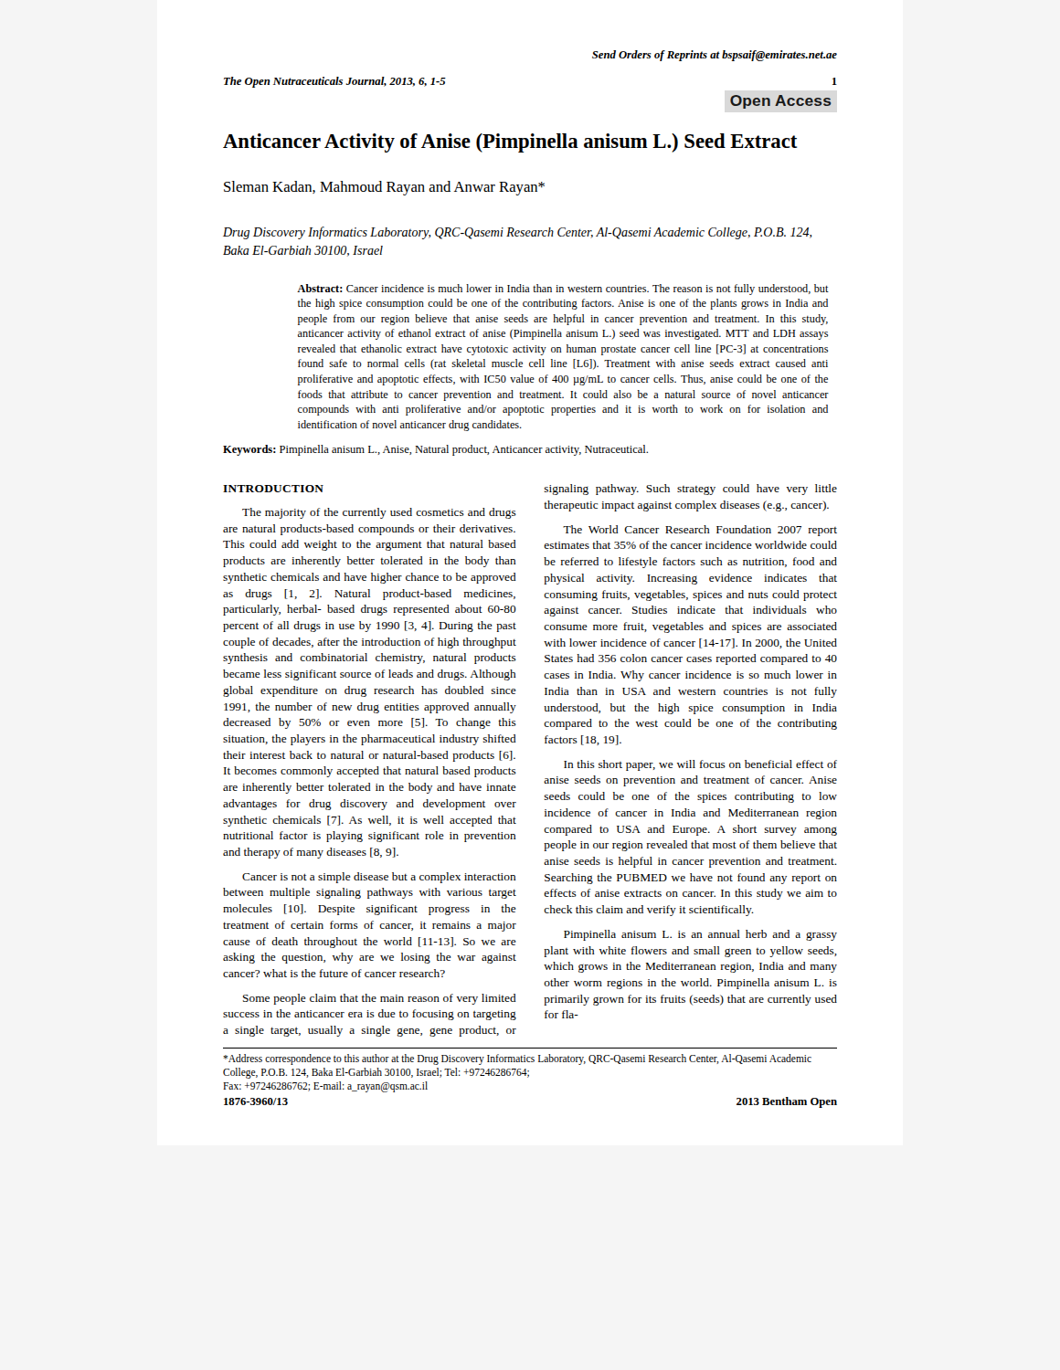Send Orders of Reprints at bspsaif@emirates.net.ae
The Open Nutraceuticals Journal, 2013, 6, 1-5 1
Open Access
Anticancer Activity of Anise (Pimpinella anisum L.) Seed Extract
Sleman Kadan, Mahmoud Rayan and Anwar Rayan*
Drug Discovery Informatics Laboratory, QRC-Qasemi Research Center, Al-Qasemi Academic College, P.O.B. 124, Baka El-Garbiah 30100, Israel
Abstract: Cancer incidence is much lower in India than in western countries. The reason is not fully understood, but the high spice consumption could be one of the contributing factors. Anise is one of the plants grows in India and people from our region believe that anise seeds are helpful in cancer prevention and treatment. In this study, anticancer activity of ethanol extract of anise (Pimpinella anisum L.) seed was investigated. MTT and LDH assays revealed that ethanolic extract have cytotoxic activity on human prostate cancer cell line [PC-3] at concentrations found safe to normal cells (rat skeletal muscle cell line [L6]). Treatment with anise seeds extract caused anti proliferative and apoptotic effects, with IC50 value of 400 µg/mL to cancer cells. Thus, anise could be one of the foods that attribute to cancer prevention and treatment. It could also be a natural source of novel anticancer compounds with anti proliferative and/or apoptotic properties and it is worth to work on for isolation and identification of novel anticancer drug candidates.
Keywords: Pimpinella anisum L., Anise, Natural product, Anticancer activity, Nutraceutical.
INTRODUCTION
The majority of the currently used cosmetics and drugs are natural products-based compounds or their derivatives. This could add weight to the argument that natural based products are inherently better tolerated in the body than synthetic chemicals and have higher chance to be approved as drugs [1, 2]. Natural product-based medicines, particularly, herbal- based drugs represented about 60-80 percent of all drugs in use by 1990 [3, 4]. During the past couple of decades, after the introduction of high throughput synthesis and combinatorial chemistry, natural products became less significant source of leads and drugs. Although global expenditure on drug research has doubled since 1991, the number of new drug entities approved annually decreased by 50% or even more [5]. To change this situation, the players in the pharmaceutical industry shifted their interest back to natural or natural-based products [6]. It becomes commonly accepted that natural based products are inherently better tolerated in the body and have innate advantages for drug discovery and development over synthetic chemicals [7]. As well, it is well accepted that nutritional factor is playing significant role in prevention and therapy of many diseases [8, 9].
Cancer is not a simple disease but a complex interaction between multiple signaling pathways with various target molecules [10]. Despite significant progress in the treatment of certain forms of cancer, it remains a major cause of death throughout the world [11-13]. So we are asking the question, why are we losing the war against cancer? what is the future of cancer research?
Some people claim that the main reason of very limited success in the anticancer era is due to focusing on targeting a single target, usually a single gene, gene product, or signaling pathway. Such strategy could have very little therapeutic impact against complex diseases (e.g., cancer).
The World Cancer Research Foundation 2007 report estimates that 35% of the cancer incidence worldwide could be referred to lifestyle factors such as nutrition, food and physical activity. Increasing evidence indicates that consuming fruits, vegetables, spices and nuts could protect against cancer. Studies indicate that individuals who consume more fruit, vegetables and spices are associated with lower incidence of cancer [14-17]. In 2000, the United States had 356 colon cancer cases reported compared to 40 cases in India. Why cancer incidence is so much lower in India than in USA and western countries is not fully understood, but the high spice consumption in India compared to the west could be one of the contributing factors [18, 19].
In this short paper, we will focus on beneficial effect of anise seeds on prevention and treatment of cancer. Anise seeds could be one of the spices contributing to low incidence of cancer in India and Mediterranean region compared to USA and Europe. A short survey among people in our region revealed that most of them believe that anise seeds is helpful in cancer prevention and treatment. Searching the PUBMED we have not found any report on effects of anise extracts on cancer. In this study we aim to check this claim and verify it scientifically.
Pimpinella anisum L. is an annual herb and a grassy plant with white flowers and small green to yellow seeds, which grows in the Mediterranean region, India and many other worm regions in the world. Pimpinella anisum L. is primarily grown for its fruits (seeds) that are currently used for fla-
*Address correspondence to this author at the Drug Discovery Informatics Laboratory, QRC-Qasemi Research Center, Al-Qasemi Academic College, P.O.B. 124, Baka El-Garbiah 30100, Israel; Tel: +97246286764;
Fax: +97246286762; E-mail: a_rayan@qsm.ac.il
1876-3960/13 2013 Bentham Open